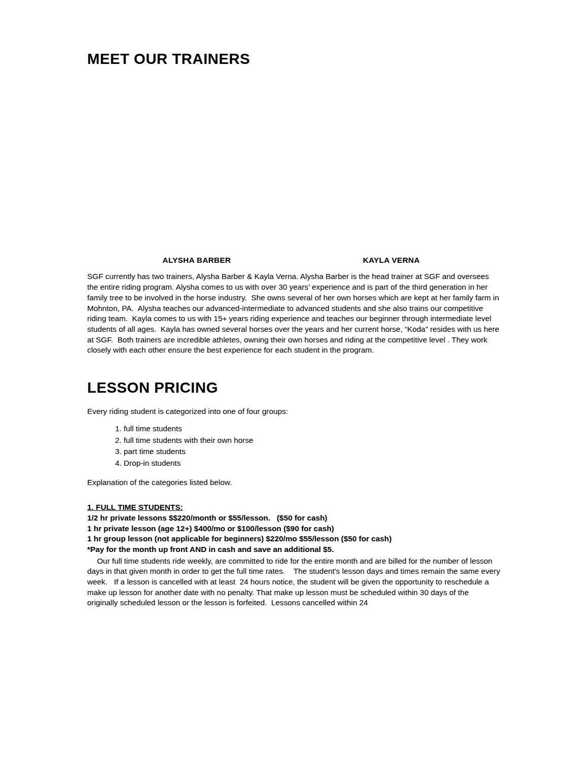MEET OUR TRAINERS
ALYSHA BARBER
KAYLA VERNA
SGF currently has two trainers, Alysha Barber & Kayla Verna. Alysha Barber is the head trainer at SGF and oversees the entire riding program. Alysha comes to us with over 30 years’ experience and is part of the third generation in her family tree to be involved in the horse industry. She owns several of her own horses which are kept at her family farm in Mohnton, PA. Alysha teaches our advanced-intermediate to advanced students and she also trains our competitive riding team. Kayla comes to us with 15+ years riding experience and teaches our beginner through intermediate level students of all ages. Kayla has owned several horses over the years and her current horse, “Koda” resides with us here at SGF. Both trainers are incredible athletes, owning their own horses and riding at the competitive level . They work closely with each other ensure the best experience for each student in the program.
LESSON PRICING
Every riding student is categorized into one of four groups:
full time students
full time students with their own horse
part time students
Drop-in students
Explanation of the categories listed below.
1. FULL TIME STUDENTS:
1/2 hr private lessons $$220/month or $55/lesson. ($50 for cash)
1 hr private lesson (age 12+) $400/mo or $100/lesson ($90 for cash)
1 hr group lesson (not applicable for beginners) $220/mo $55/lesson ($50 for cash)
*Pay for the month up front AND in cash and save an additional $5.
Our full time students ride weekly, are committed to ride for the entire month and are billed for the number of lesson days in that given month in order to get the full time rates. The student's lesson days and times remain the same every week. If a lesson is cancelled with at least 24 hours notice, the student will be given the opportunity to reschedule a make up lesson for another date with no penalty. That make up lesson must be scheduled within 30 days of the originally scheduled lesson or the lesson is forfeited. Lessons cancelled within 24